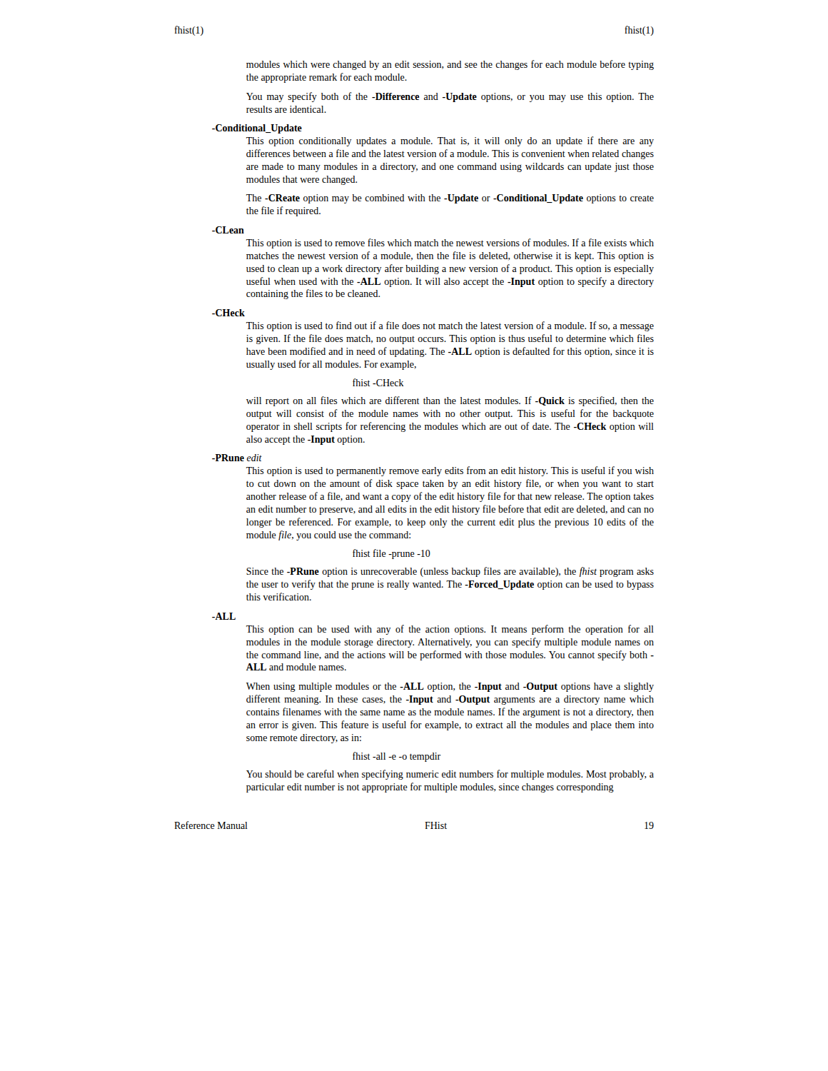fhist(1) fhist(1)
modules which were changed by an edit session, and see the changes for each module before typing the appropriate remark for each module.
You may specify both of the -Difference and -Update options, or you may use this option. The results are identical.
-Conditional_Update
This option conditionally updates a module. That is, it will only do an update if there are any differences between a file and the latest version of a module. This is convenient when related changes are made to many modules in a directory, and one command using wildcards can update just those modules that were changed.
The -CReate option may be combined with the -Update or -Conditional_Update options to create the file if required.
-CLean
This option is used to remove files which match the newest versions of modules. If a file exists which matches the newest version of a module, then the file is deleted, otherwise it is kept. This option is used to clean up a work directory after building a new version of a product. This option is especially useful when used with the -ALL option. It will also accept the -Input option to specify a directory containing the files to be cleaned.
-CHeck
This option is used to find out if a file does not match the latest version of a module. If so, a message is given. If the file does match, no output occurs. This option is thus useful to determine which files have been modified and in need of updating. The -ALL option is defaulted for this option, since it is usually used for all modules. For example,
fhist -CHeck
will report on all files which are different than the latest modules. If -Quick is specified, then the output will consist of the module names with no other output. This is useful for the backquote operator in shell scripts for referencing the modules which are out of date. The -CHeck option will also accept the -Input option.
-PRune edit
This option is used to permanently remove early edits from an edit history. This is useful if you wish to cut down on the amount of disk space taken by an edit history file, or when you want to start another release of a file, and want a copy of the edit history file for that new release. The option takes an edit number to preserve, and all edits in the edit history file before that edit are deleted, and can no longer be referenced. For example, to keep only the current edit plus the previous 10 edits of the module file, you could use the command:
fhist file -prune -10
Since the -PRune option is unrecoverable (unless backup files are available), the fhist program asks the user to verify that the prune is really wanted. The -Forced_Update option can be used to bypass this verification.
-ALL
This option can be used with any of the action options. It means perform the operation for all modules in the module storage directory. Alternatively, you can specify multiple module names on the command line, and the actions will be performed with those modules. You cannot specify both -ALL and module names.
When using multiple modules or the -ALL option, the -Input and -Output options have a slightly different meaning. In these cases, the -Input and -Output arguments are a directory name which contains filenames with the same name as the module names. If the argument is not a directory, then an error is given. This feature is useful for example, to extract all the modules and place them into some remote directory, as in:
fhist -all -e -o tempdir
You should be careful when specifying numeric edit numbers for multiple modules. Most probably, a particular edit number is not appropriate for multiple modules, since changes corresponding
Reference Manual FHist 19